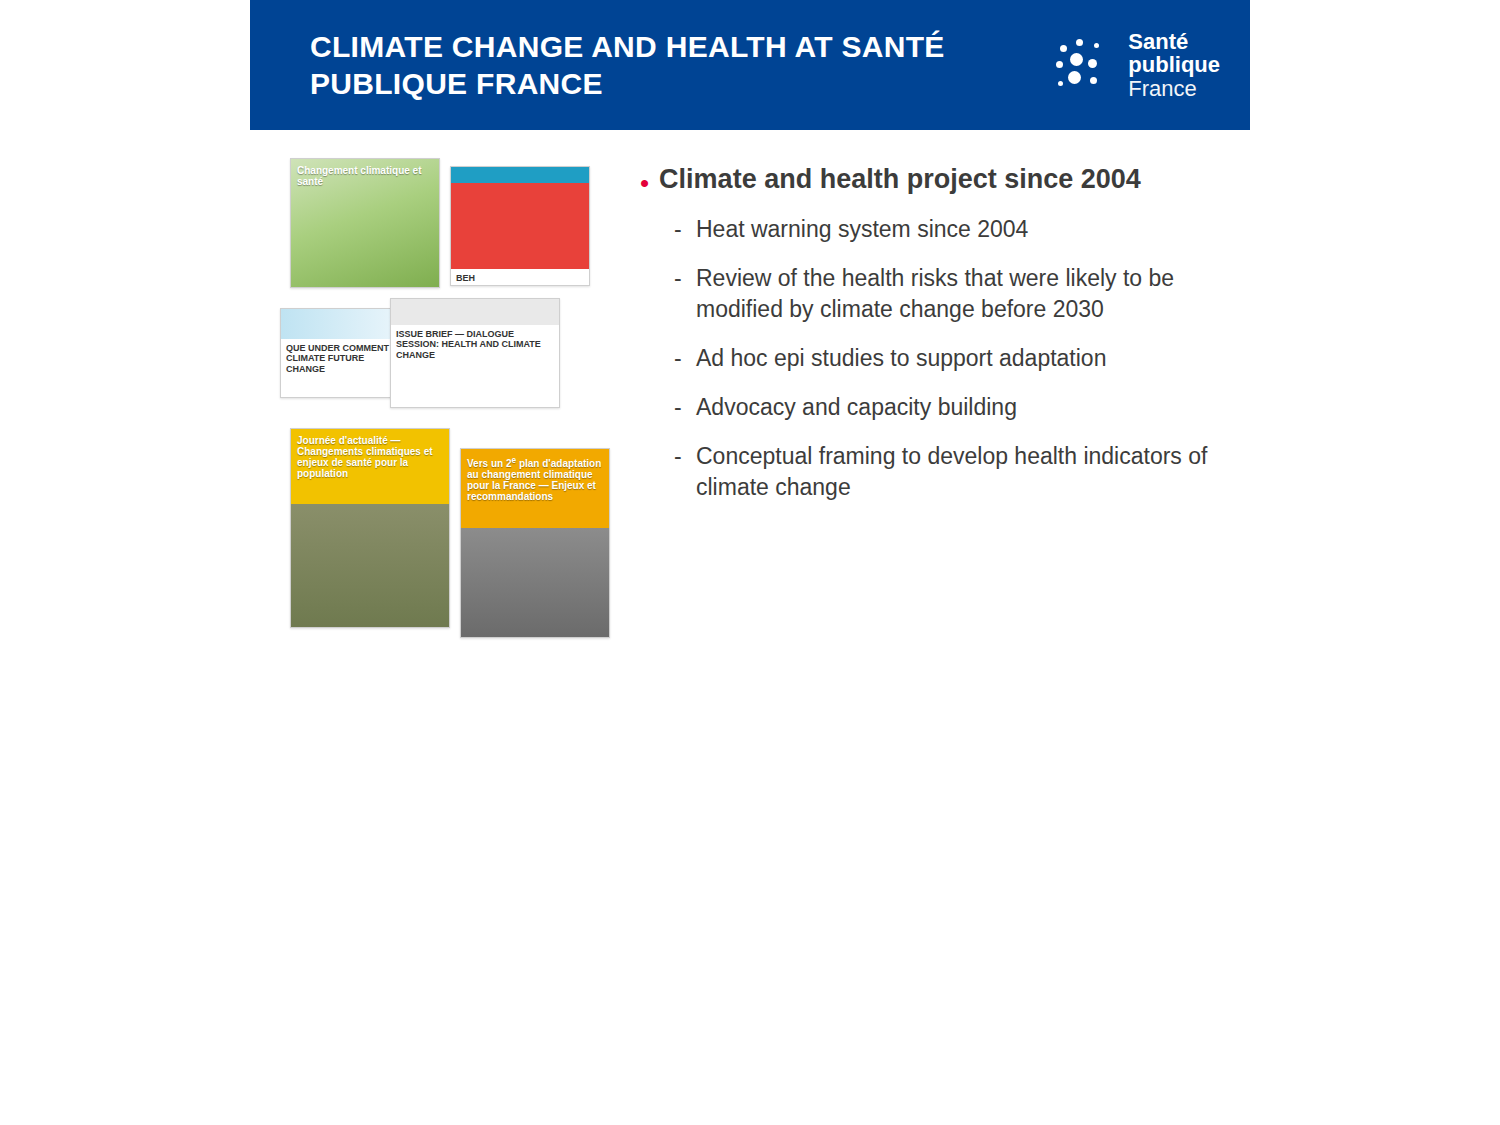Climate change and health at Santé publique France
Santé publique France
Changement climatique et santé
BEH
Que under comment climate future change
Issue brief — Dialogue session: Health and climate change
Journée d'actualité — Changements climatiques et enjeux de santé pour la population
Vers un 2e plan d'adaptation au changement climatique pour la France — Enjeux et recommandations
•
Climate and health project since 2004
Heat warning system since 2004
Review of the health risks that were likely to be modified by climate change before 2030
Ad hoc epi studies to support adaptation
Advocacy and capacity building
Conceptual framing to develop health indicators of climate change